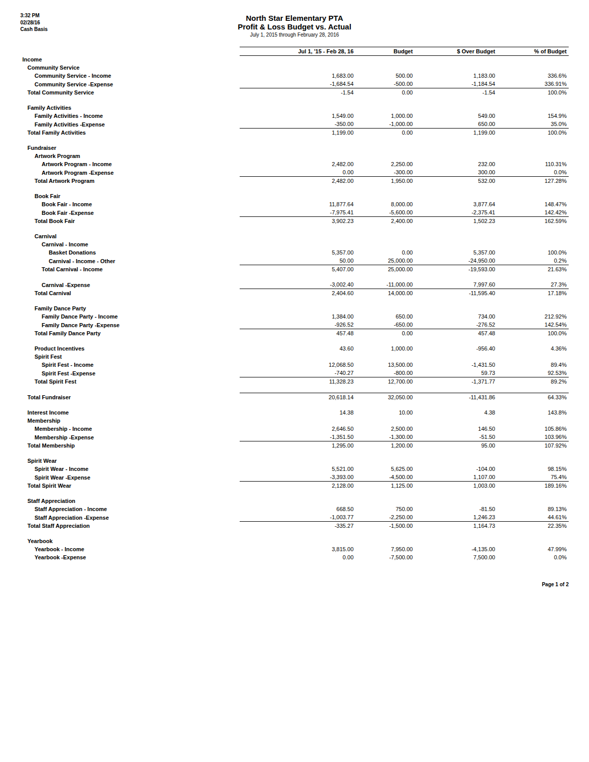3:32 PM
02/28/16
Cash Basis
North Star Elementary PTA
Profit & Loss Budget vs. Actual
July 1, 2015 through February 28, 2016
| | Jul 1, '15 - Feb 28, 16 | Budget | $ Over Budget | % of Budget |
| --- | --- | --- | --- | --- |
| Income | | | | |
| Community Service | | | | |
| Community Service - Income | 1,683.00 | 500.00 | 1,183.00 | 336.6% |
| Community Service -Expense | -1,684.54 | -500.00 | -1,184.54 | 336.91% |
| Total Community Service | -1.54 | 0.00 | -1.54 | 100.0% |
| Family Activities | | | | |
| Family Activities - Income | 1,549.00 | 1,000.00 | 549.00 | 154.9% |
| Family Activities -Expense | -350.00 | -1,000.00 | 650.00 | 35.0% |
| Total Family Activities | 1,199.00 | 0.00 | 1,199.00 | 100.0% |
| Fundraiser | | | | |
| Artwork Program | | | | |
| Artwork Program - Income | 2,482.00 | 2,250.00 | 232.00 | 110.31% |
| Artwork Program -Expense | 0.00 | -300.00 | 300.00 | 0.0% |
| Total Artwork Program | 2,482.00 | 1,950.00 | 532.00 | 127.28% |
| Book Fair | | | | |
| Book Fair - Income | 11,877.64 | 8,000.00 | 3,877.64 | 148.47% |
| Book Fair -Expense | -7,975.41 | -5,600.00 | -2,375.41 | 142.42% |
| Total Book Fair | 3,902.23 | 2,400.00 | 1,502.23 | 162.59% |
| Carnival | | | | |
| Carnival - Income | | | | |
| Basket Donations | 5,357.00 | 0.00 | 5,357.00 | 100.0% |
| Carnival - Income - Other | 50.00 | 25,000.00 | -24,950.00 | 0.2% |
| Total Carnival - Income | 5,407.00 | 25,000.00 | -19,593.00 | 21.63% |
| Carnival -Expense | -3,002.40 | -11,000.00 | 7,997.60 | 27.3% |
| Total Carnival | 2,404.60 | 14,000.00 | -11,595.40 | 17.18% |
| Family Dance Party | | | | |
| Family Dance Party - Income | 1,384.00 | 650.00 | 734.00 | 212.92% |
| Family Dance Party -Expense | -926.52 | -650.00 | -276.52 | 142.54% |
| Total Family Dance Party | 457.48 | 0.00 | 457.48 | 100.0% |
| Product Incentives | 43.60 | 1,000.00 | -956.40 | 4.36% |
| Spirit Fest | | | | |
| Spirit Fest - Income | 12,068.50 | 13,500.00 | -1,431.50 | 89.4% |
| Spirit Fest -Expense | -740.27 | -800.00 | 59.73 | 92.53% |
| Total Spirit Fest | 11,328.23 | 12,700.00 | -1,371.77 | 89.2% |
| Total Fundraiser | 20,618.14 | 32,050.00 | -11,431.86 | 64.33% |
| Interest Income | 14.38 | 10.00 | 4.38 | 143.8% |
| Membership | | | | |
| Membership - Income | 2,646.50 | 2,500.00 | 146.50 | 105.86% |
| Membership -Expense | -1,351.50 | -1,300.00 | -51.50 | 103.96% |
| Total Membership | 1,295.00 | 1,200.00 | 95.00 | 107.92% |
| Spirit Wear | | | | |
| Spirit Wear - Income | 5,521.00 | 5,625.00 | -104.00 | 98.15% |
| Spirit Wear -Expense | -3,393.00 | -4,500.00 | 1,107.00 | 75.4% |
| Total Spirit Wear | 2,128.00 | 1,125.00 | 1,003.00 | 189.16% |
| Staff Appreciation | | | | |
| Staff Appreciation - Income | 668.50 | 750.00 | -81.50 | 89.13% |
| Staff Appreciation -Expense | -1,003.77 | -2,250.00 | 1,246.23 | 44.61% |
| Total Staff Appreciation | -335.27 | -1,500.00 | 1,164.73 | 22.35% |
| Yearbook | | | | |
| Yearbook - Income | 3,815.00 | 7,950.00 | -4,135.00 | 47.99% |
| Yearbook -Expense | 0.00 | -7,500.00 | 7,500.00 | 0.0% |
Page 1 of 2